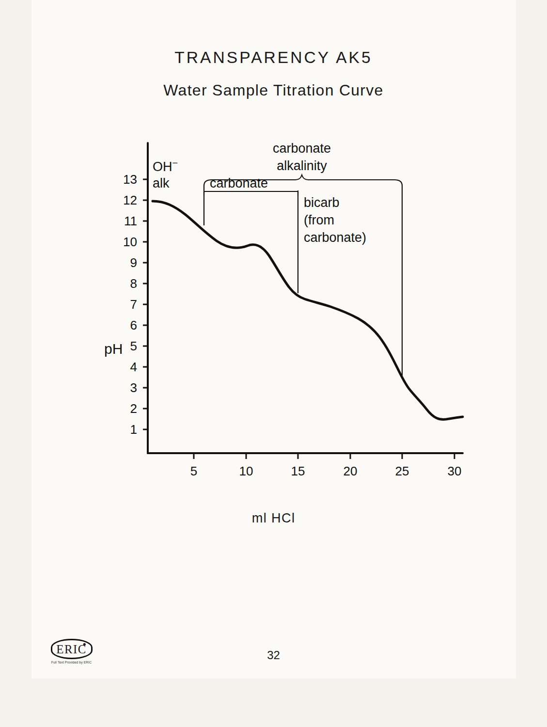TRANSPARENCY AK5
Water Sample Titration Curve
Water sample titration curve: pH versus millilitres of HCl A hand-drawn titration curve starting near pH 12 and falling in two steps to about pH 2 after roughly 30 millilitres of hydrochloric acid. Brackets label hydroxide alkalinity, carbonate, bicarbonate from carbonate, and the overall carbonate alkalinity. 13 12 11 10 9 8 7 6 5 4 3 2 1 pH 5 10 15 20 25 30 carbonate alkalinity OH− alk carbonate bicarb (from carbonate)
ml HCl
ERIC● Full Text Provided by ERIC
32